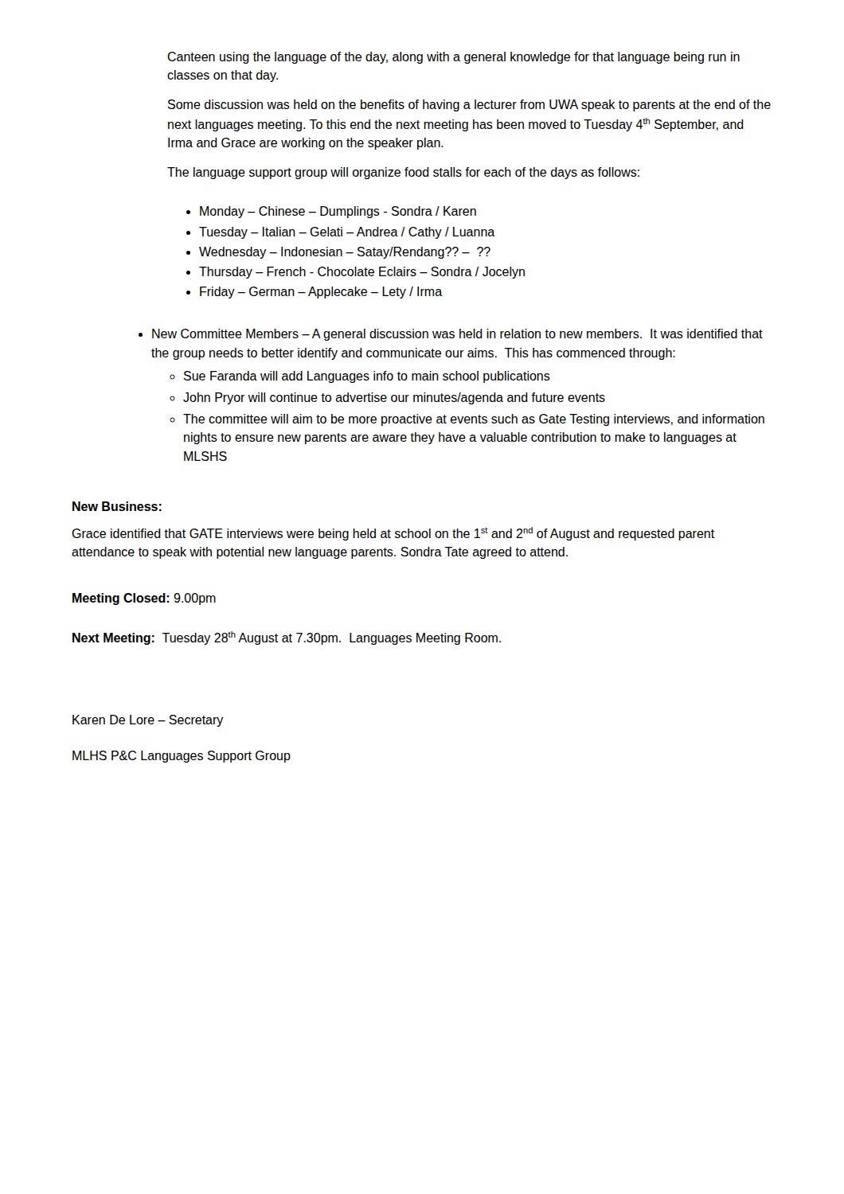Canteen using the language of the day, along with a general knowledge for that language being run in classes on that day.
Some discussion was held on the benefits of having a lecturer from UWA speak to parents at the end of the next languages meeting. To this end the next meeting has been moved to Tuesday 4th September, and Irma and Grace are working on the speaker plan.
The language support group will organize food stalls for each of the days as follows:
Monday – Chinese – Dumplings - Sondra / Karen
Tuesday – Italian – Gelati – Andrea / Cathy / Luanna
Wednesday – Indonesian – Satay/Rendang?? – ??
Thursday – French - Chocolate Eclairs – Sondra / Jocelyn
Friday – German – Applecake – Lety / Irma
New Committee Members – A general discussion was held in relation to new members. It was identified that the group needs to better identify and communicate our aims. This has commenced through:
Sue Faranda will add Languages info to main school publications
John Pryor will continue to advertise our minutes/agenda and future events
The committee will aim to be more proactive at events such as Gate Testing interviews, and information nights to ensure new parents are aware they have a valuable contribution to make to languages at MLSHS
New Business:
Grace identified that GATE interviews were being held at school on the 1st and 2nd of August and requested parent attendance to speak with potential new language parents. Sondra Tate agreed to attend.
Meeting Closed: 9.00pm
Next Meeting: Tuesday 28th August at 7.30pm. Languages Meeting Room.
Karen De Lore – Secretary
MLHS P&C Languages Support Group